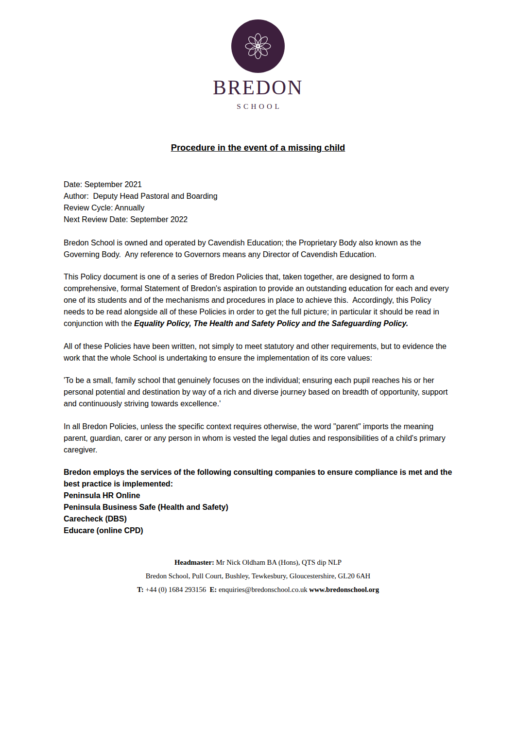BREDON
SCHOOL
Procedure in the event of a missing child
Date: September 2021
Author: Deputy Head Pastoral and Boarding
Review Cycle: Annually
Next Review Date: September 2022
Bredon School is owned and operated by Cavendish Education; the Proprietary Body also known as the Governing Body. Any reference to Governors means any Director of Cavendish Education.
This Policy document is one of a series of Bredon Policies that, taken together, are designed to form a comprehensive, formal Statement of Bredon's aspiration to provide an outstanding education for each and every one of its students and of the mechanisms and procedures in place to achieve this. Accordingly, this Policy needs to be read alongside all of these Policies in order to get the full picture; in particular it should be read in conjunction with the Equality Policy, The Health and Safety Policy and the Safeguarding Policy.
All of these Policies have been written, not simply to meet statutory and other requirements, but to evidence the work that the whole School is undertaking to ensure the implementation of its core values:
'To be a small, family school that genuinely focuses on the individual; ensuring each pupil reaches his or her personal potential and destination by way of a rich and diverse journey based on breadth of opportunity, support and continuously striving towards excellence.'
In all Bredon Policies, unless the specific context requires otherwise, the word "parent" imports the meaning parent, guardian, carer or any person in whom is vested the legal duties and responsibilities of a child's primary caregiver.
Bredon employs the services of the following consulting companies to ensure compliance is met and the best practice is implemented:
Peninsula HR Online
Peninsula Business Safe (Health and Safety)
Carecheck (DBS)
Educare (online CPD)
Headmaster: Mr Nick Oldham BA (Hons), QTS dip NLP
Bredon School, Pull Court, Bushley, Tewkesbury, Gloucestershire, GL20 6AH
T: +44 (0) 1684 293156 E: enquiries@bredonschool.co.uk www.bredonschool.org